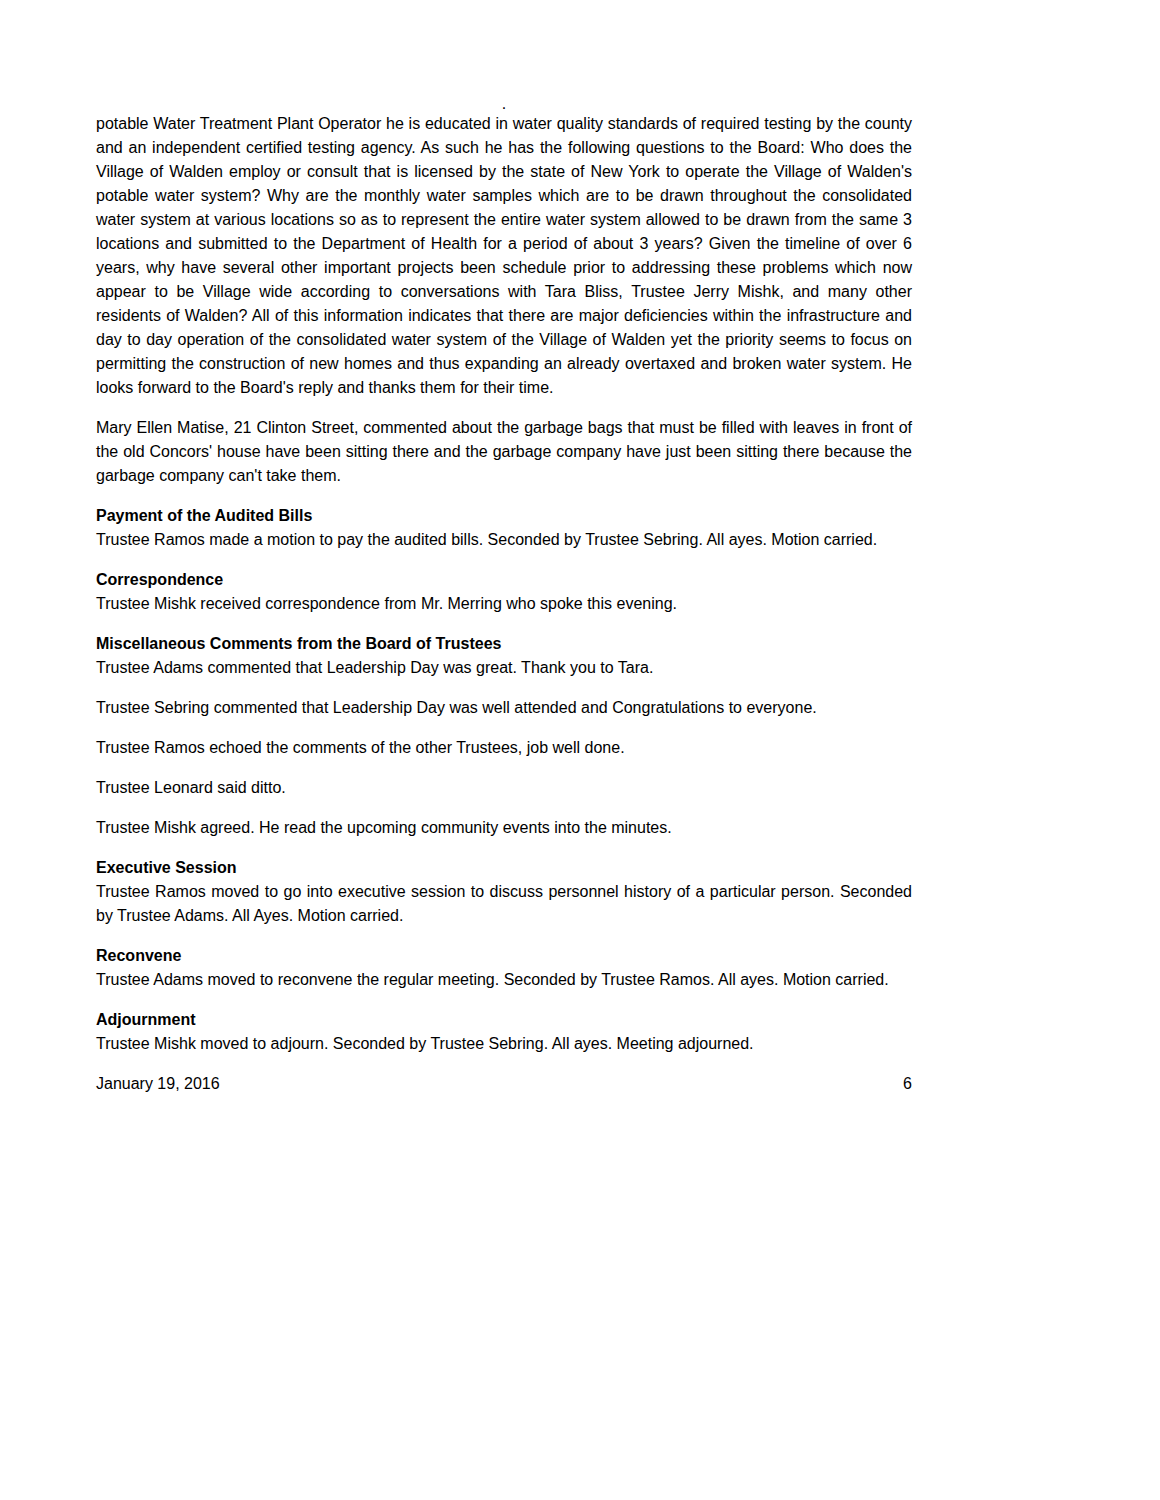.
potable Water Treatment Plant Operator he is educated in water quality standards of required testing by the county and an independent certified testing agency. As such he has the following questions to the Board: Who does the Village of Walden employ or consult that is licensed by the state of New York to operate the Village of Walden's potable water system? Why are the monthly water samples which are to be drawn throughout the consolidated water system at various locations so as to represent the entire water system allowed to be drawn from the same 3 locations and submitted to the Department of Health for a period of about 3 years? Given the timeline of over 6 years, why have several other important projects been schedule prior to addressing these problems which now appear to be Village wide according to conversations with Tara Bliss, Trustee Jerry Mishk, and many other residents of Walden? All of this information indicates that there are major deficiencies within the infrastructure and day to day operation of the consolidated water system of the Village of Walden yet the priority seems to focus on permitting the construction of new homes and thus expanding an already overtaxed and broken water system. He looks forward to the Board's reply and thanks them for their time.
Mary Ellen Matise, 21 Clinton Street, commented about the garbage bags that must be filled with leaves in front of the old Concors' house have been sitting there and the garbage company have just been sitting there because the garbage company can't take them.
Payment of the Audited Bills
Trustee Ramos made a motion to pay the audited bills. Seconded by Trustee Sebring. All ayes. Motion carried.
Correspondence
Trustee Mishk received correspondence from Mr. Merring who spoke this evening.
Miscellaneous Comments from the Board of Trustees
Trustee Adams commented that Leadership Day was great. Thank you to Tara.
Trustee Sebring commented that Leadership Day was well attended and Congratulations to everyone.
Trustee Ramos echoed the comments of the other Trustees, job well done.
Trustee Leonard said ditto.
Trustee Mishk agreed. He read the upcoming community events into the minutes.
Executive Session
Trustee Ramos moved to go into executive session to discuss personnel history of a particular person. Seconded by Trustee Adams. All Ayes. Motion carried.
Reconvene
Trustee Adams moved to reconvene the regular meeting. Seconded by Trustee Ramos. All ayes. Motion carried.
Adjournment
Trustee Mishk moved to adjourn. Seconded by Trustee Sebring. All ayes. Meeting adjourned.
January 19, 2016 6